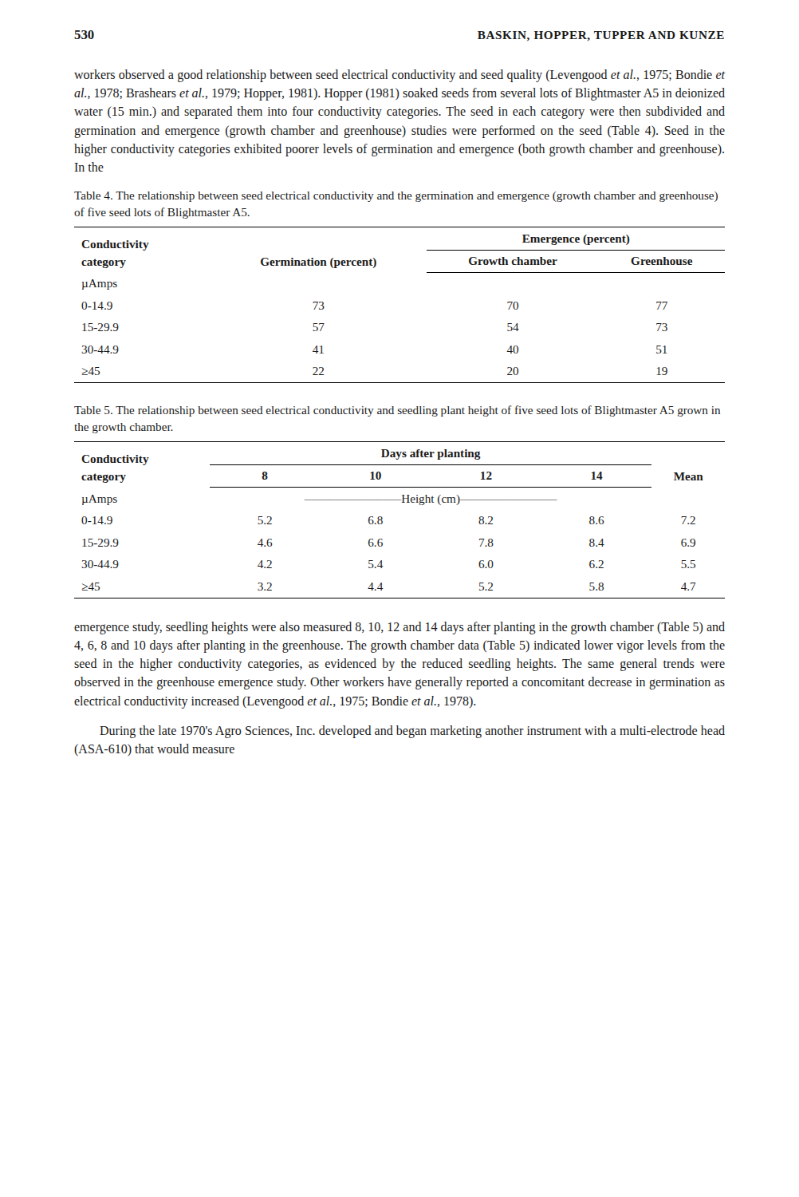530 BASKIN, HOPPER, TUPPER AND KUNZE
workers observed a good relationship between seed electrical conductivity and seed quality (Levengood et al., 1975; Bondie et al., 1978; Brashears et al., 1979; Hopper, 1981). Hopper (1981) soaked seeds from several lots of Blightmaster A5 in deionized water (15 min.) and separated them into four conductivity categories. The seed in each category were then subdivided and germination and emergence (growth chamber and greenhouse) studies were performed on the seed (Table 4). Seed in the higher conductivity categories exhibited poorer levels of germination and emergence (both growth chamber and greenhouse). In the
Table 4. The relationship between seed electrical conductivity and the germination and emergence (growth chamber and greenhouse) of five seed lots of Blightmaster A5.
| Conductivity category | Germination (percent) | Emergence (percent) |
| --- | --- | --- |
| Growth chamber | Greenhouse |
| µAmps | | | |
| 0-14.9 | 73 | 70 | 77 |
| 15-29.9 | 57 | 54 | 73 |
| 30-44.9 | 41 | 40 | 51 |
| ≥45 | 22 | 20 | 19 |
Table 5. The relationship between seed electrical conductivity and seedling plant height of five seed lots of Blightmaster A5 grown in the growth chamber.
| Conductivity category | Days after planting | Mean |
| --- | --- | --- |
| 8 | 10 | 12 | 14 |
| µAmps | ————————Height (cm)———————— | |
| 0-14.9 | 5.2 | 6.8 | 8.2 | 8.6 | 7.2 |
| 15-29.9 | 4.6 | 6.6 | 7.8 | 8.4 | 6.9 |
| 30-44.9 | 4.2 | 5.4 | 6.0 | 6.2 | 5.5 |
| ≥45 | 3.2 | 4.4 | 5.2 | 5.8 | 4.7 |
emergence study, seedling heights were also measured 8, 10, 12 and 14 days after planting in the growth chamber (Table 5) and 4, 6, 8 and 10 days after planting in the greenhouse. The growth chamber data (Table 5) indicated lower vigor levels from the seed in the higher conductivity categories, as evidenced by the reduced seedling heights. The same general trends were observed in the greenhouse emergence study. Other workers have generally reported a concomitant decrease in germination as electrical conductivity increased (Levengood et al., 1975; Bondie et al., 1978).
During the late 1970's Agro Sciences, Inc. developed and began marketing another instrument with a multi-electrode head (ASA-610) that would measure